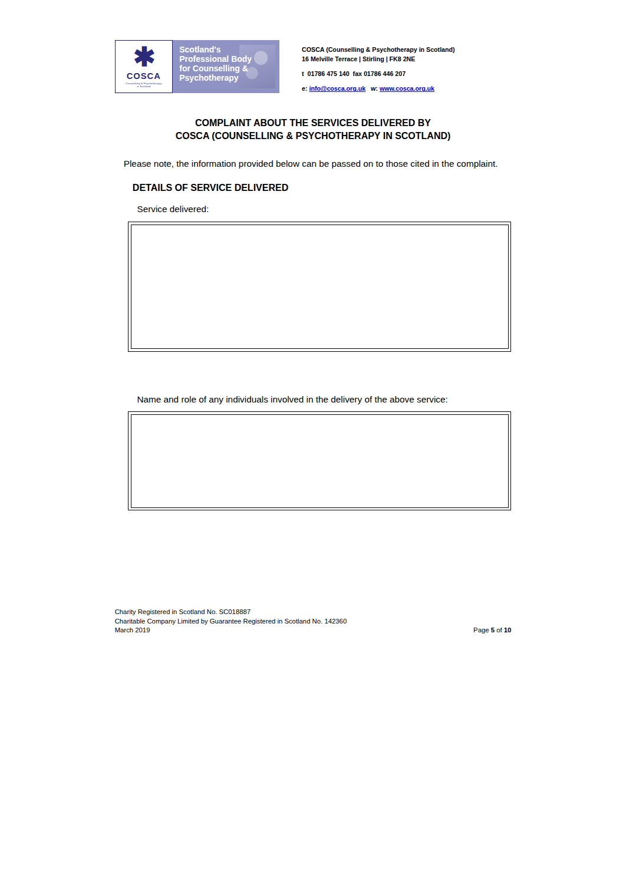✱
COSCA
Counselling & Psychotherapy
in Scotland
Scotland's Professional Body for Counselling & Psychotherapy
COSCA (Counselling & Psychotherapy in Scotland)
16 Melville Terrace | Stirling | FK8 2NE
t 01786 475 140 fax 01786 446 207
e: info@cosca.org.uk w: www.cosca.org.uk
COMPLAINT ABOUT THE SERVICES DELIVERED BY
COSCA (COUNSELLING & PSYCHOTHERAPY IN SCOTLAND)
Please note, the information provided below can be passed on to those cited in the complaint.
DETAILS OF SERVICE DELIVERED
Service delivered:
Name and role of any individuals involved in the delivery of the above service:
Charity Registered in Scotland No. SC018887
Charitable Company Limited by Guarantee Registered in Scotland No. 142360
March 2019
Page 5 of 10